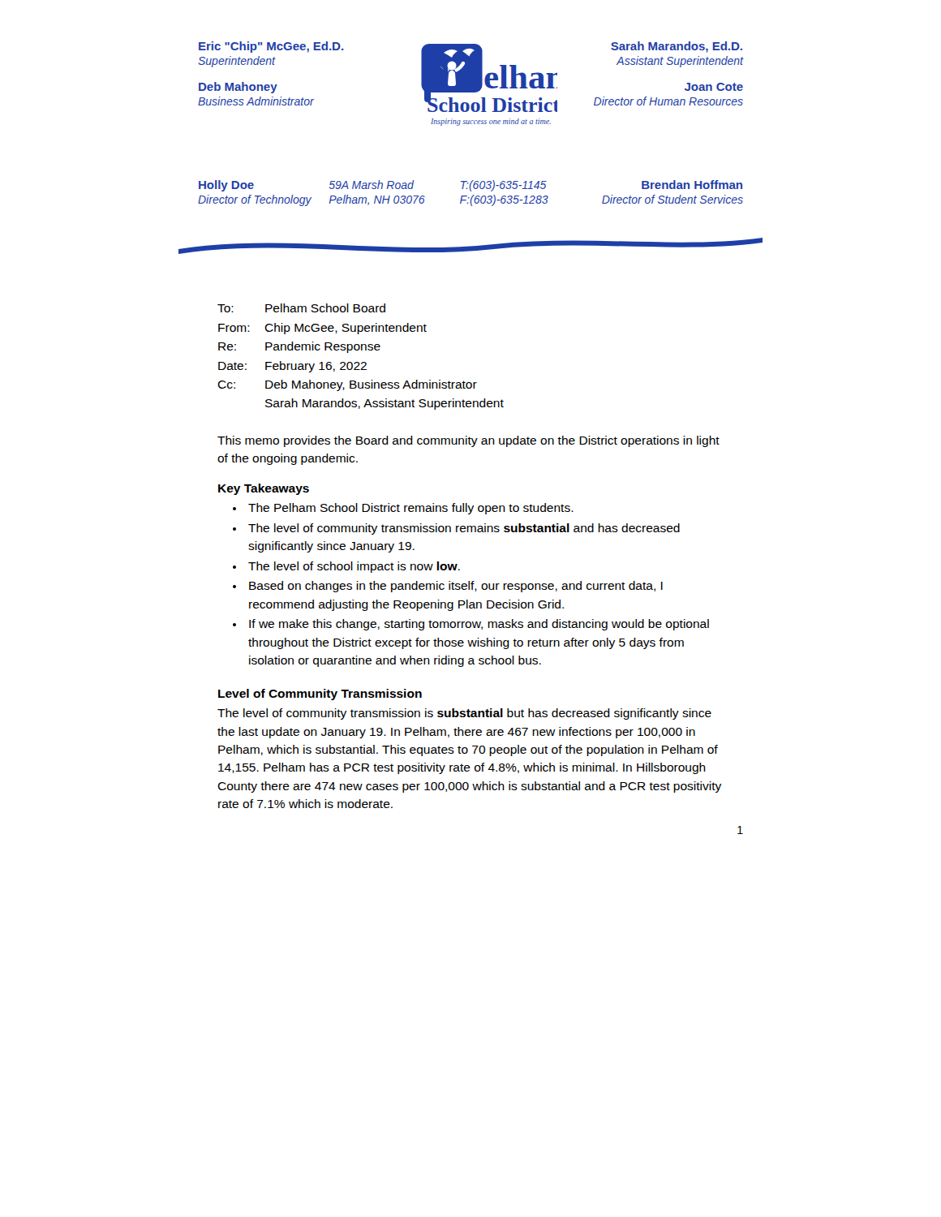| Eric "Chip" McGee, Ed.D. Superintendent Deb Mahoney Business Administrator | elham School District Inspiring success one mind at a time. | Sarah Marandos, Ed.D. Assistant Superintendent Joan Cote Director of Human Resources |
| Holly Doe Director of Technology | 59A Marsh Road Pelham, NH 03076 | T:(603)-635-1145 F:(603)-635-1283 | Brendan Hoffman Director of Student Services |
| To: | Pelham School Board |
| From: | Chip McGee, Superintendent |
| Re: | Pandemic Response |
| Date: | February 16, 2022 |
| Cc: | Deb Mahoney, Business Administrator |
| | Sarah Marandos, Assistant Superintendent |
This memo provides the Board and community an update on the District operations in light of the ongoing pandemic.
Key Takeaways
The Pelham School District remains fully open to students.
The level of community transmission remains substantial and has decreased significantly since January 19.
The level of school impact is now low.
Based on changes in the pandemic itself, our response, and current data, I recommend adjusting the Reopening Plan Decision Grid.
If we make this change, starting tomorrow, masks and distancing would be optional throughout the District except for those wishing to return after only 5 days from isolation or quarantine and when riding a school bus.
Level of Community Transmission
The level of community transmission is substantial but has decreased significantly since the last update on January 19. In Pelham, there are 467 new infections per 100,000 in Pelham, which is substantial. This equates to 70 people out of the population in Pelham of 14,155. Pelham has a PCR test positivity rate of 4.8%, which is minimal. In Hillsborough County there are 474 new cases per 100,000 which is substantial and a PCR test positivity rate of 7.1% which is moderate.
1